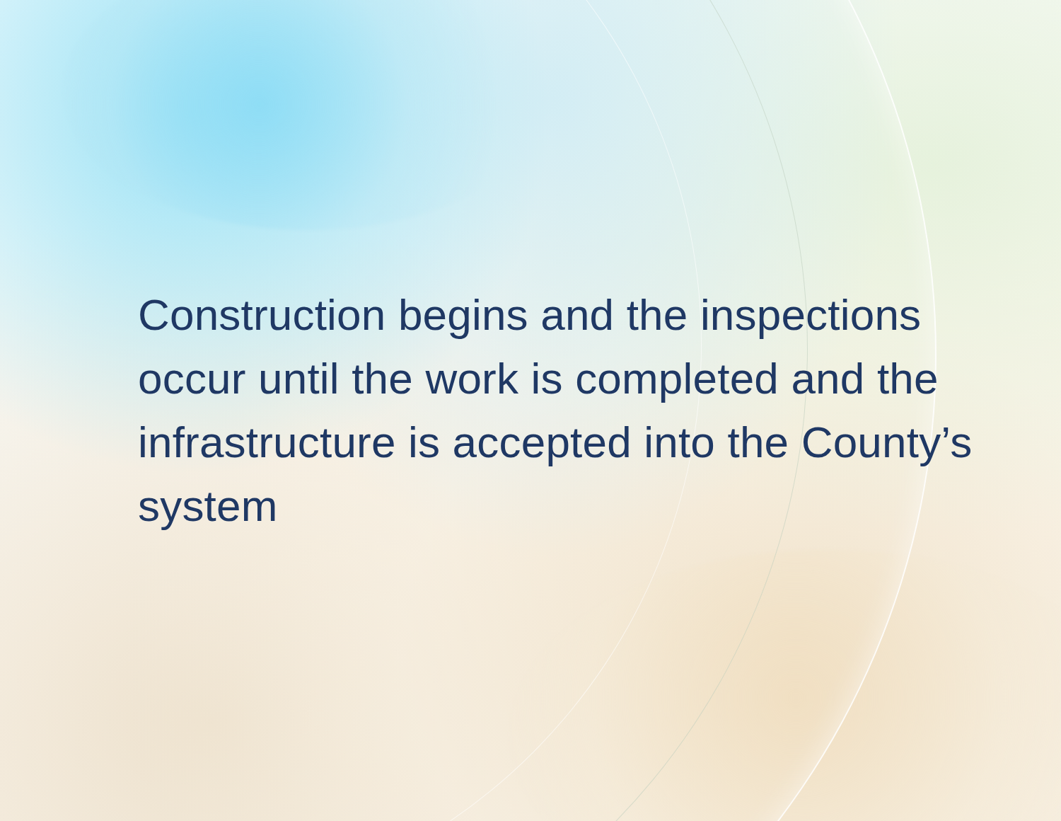Construction begins and the inspections occur until the work is completed and the infrastructure is accepted into the County’s system